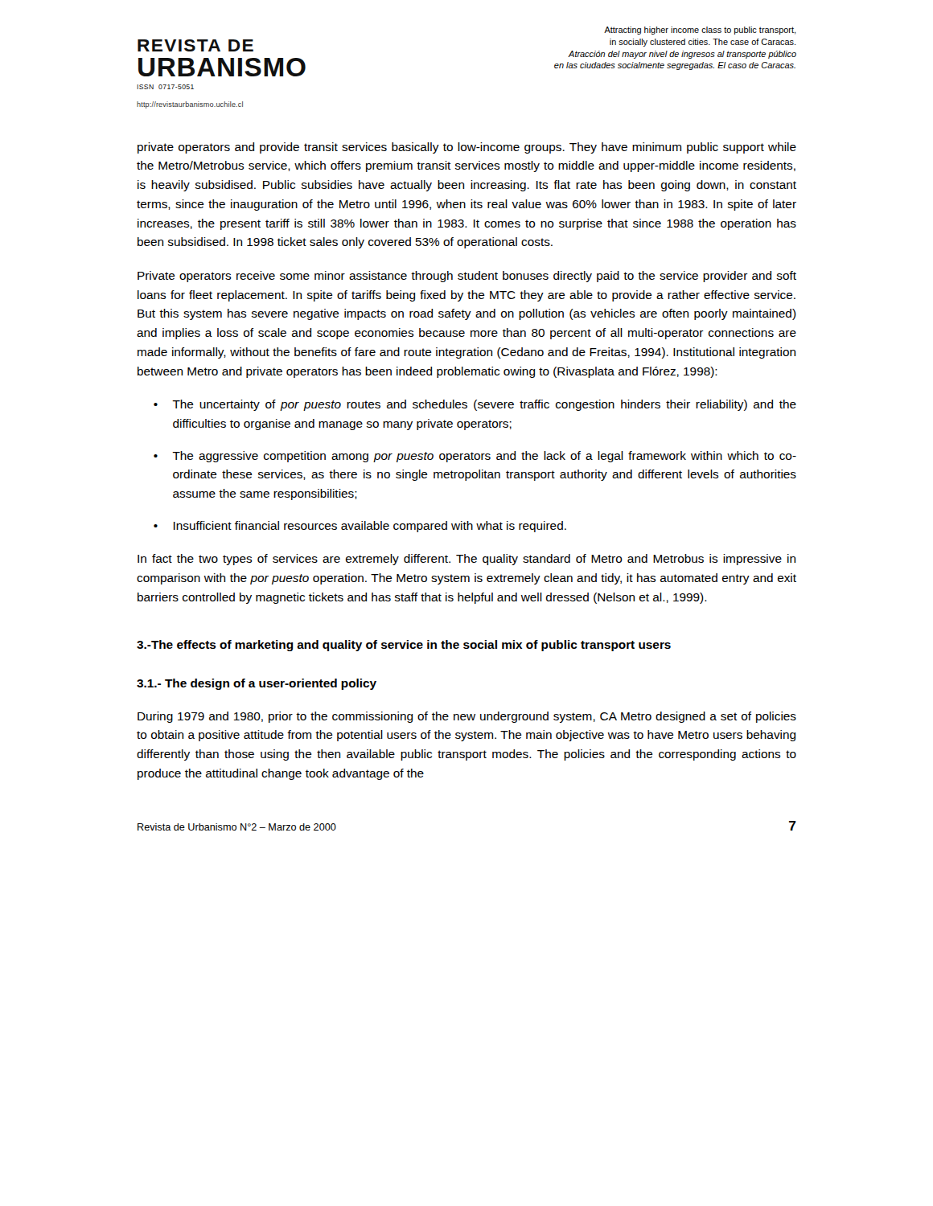REVISTA DE
URBANISMO
ISSN 0717-5051
http://revistaurbanismo.uchile.cl
Attracting higher income class to public transport,
in socially clustered cities. The case of Caracas.
Atracción del mayor nivel de ingresos al transporte público
en las ciudades socialmente segregadas. El caso de Caracas.
private operators and provide transit services basically to low-income groups. They have minimum public support while the Metro/Metrobus service, which offers premium transit services mostly to middle and upper-middle income residents, is heavily subsidised. Public subsidies have actually been increasing. Its flat rate has been going down, in constant terms, since the inauguration of the Metro until 1996, when its real value was 60% lower than in 1983. In spite of later increases, the present tariff is still 38% lower than in 1983. It comes to no surprise that since 1988 the operation has been subsidised. In 1998 ticket sales only covered 53% of operational costs.
Private operators receive some minor assistance through student bonuses directly paid to the service provider and soft loans for fleet replacement. In spite of tariffs being fixed by the MTC they are able to provide a rather effective service. But this system has severe negative impacts on road safety and on pollution (as vehicles are often poorly maintained) and implies a loss of scale and scope economies because more than 80 percent of all multi-operator connections are made informally, without the benefits of fare and route integration (Cedano and de Freitas, 1994). Institutional integration between Metro and private operators has been indeed problematic owing to (Rivasplata and Flórez, 1998):
The uncertainty of por puesto routes and schedules (severe traffic congestion hinders their reliability) and the difficulties to organise and manage so many private operators;
The aggressive competition among por puesto operators and the lack of a legal framework within which to co-ordinate these services, as there is no single metropolitan transport authority and different levels of authorities assume the same responsibilities;
Insufficient financial resources available compared with what is required.
In fact the two types of services are extremely different. The quality standard of Metro and Metrobus is impressive in comparison with the por puesto operation. The Metro system is extremely clean and tidy, it has automated entry and exit barriers controlled by magnetic tickets and has staff that is helpful and well dressed (Nelson et al., 1999).
3.-The effects of marketing and quality of service in the social mix of public transport users
3.1.- The design of a user-oriented policy
During 1979 and 1980, prior to the commissioning of the new underground system, CA Metro designed a set of policies to obtain a positive attitude from the potential users of the system. The main objective was to have Metro users behaving differently than those using the then available public transport modes. The policies and the corresponding actions to produce the attitudinal change took advantage of the
Revista de Urbanismo N°2 – Marzo de 2000
7